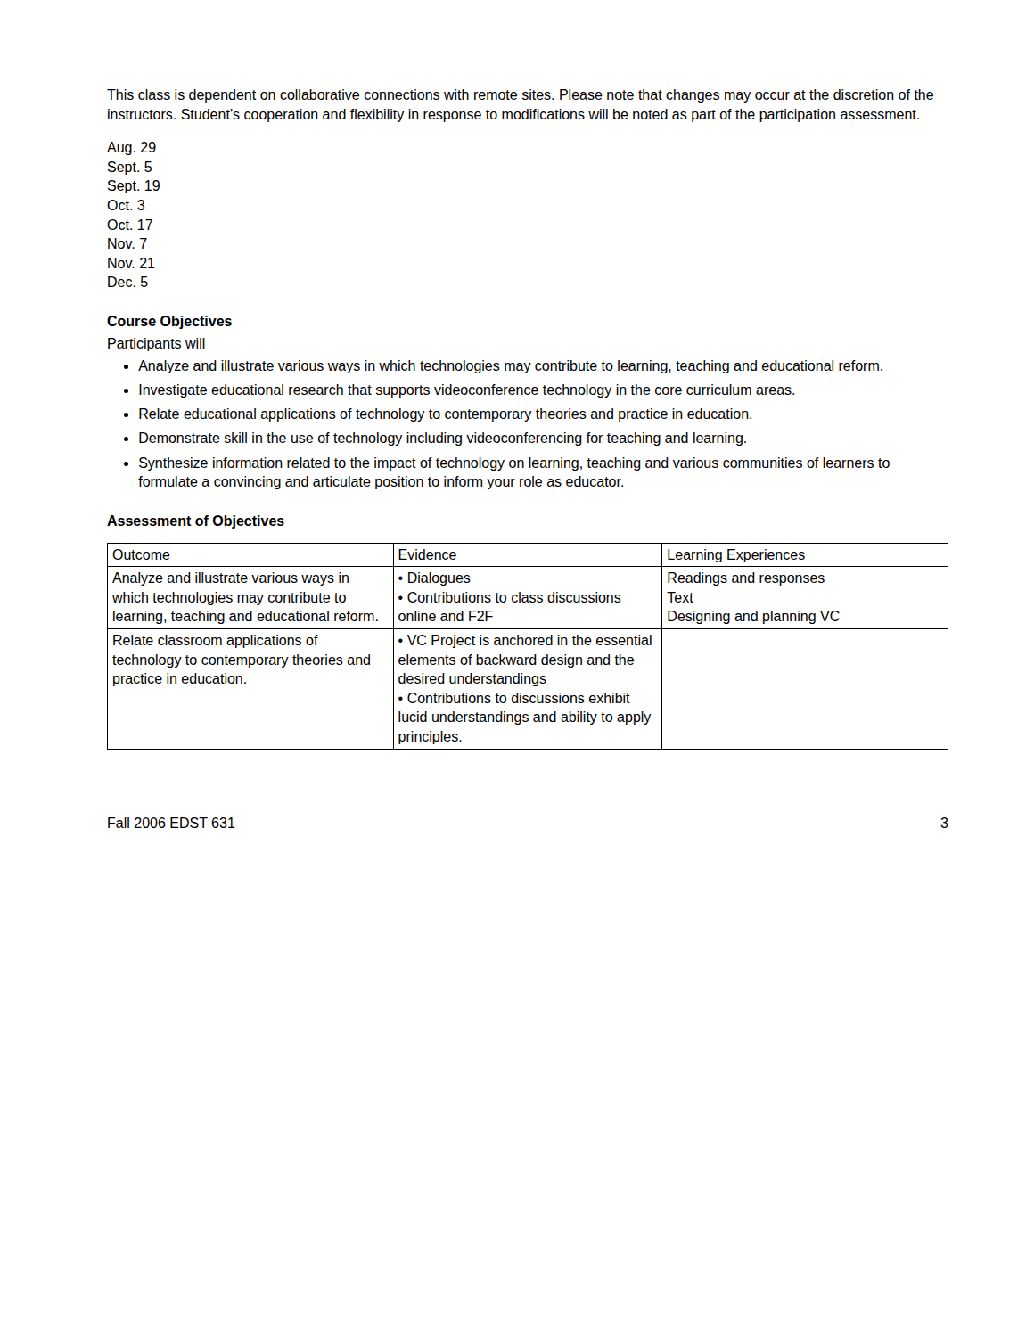This class is dependent on collaborative connections with remote sites. Please note that changes may occur at the discretion of the instructors. Student’s cooperation and flexibility in response to modifications will be noted as part of the participation assessment.
Aug. 29
Sept. 5
Sept. 19
Oct. 3
Oct. 17
Nov. 7
Nov. 21
Dec. 5
Course Objectives
Participants will
Analyze and illustrate various ways in which technologies may contribute to learning, teaching and educational reform.
Investigate educational research that supports videoconference technology in the core curriculum areas.
Relate educational applications of technology to contemporary theories and practice in education.
Demonstrate skill in the use of technology including videoconferencing for teaching and learning.
Synthesize information related to the impact of technology on learning, teaching and various communities of learners to formulate a convincing and articulate position to inform your role as educator.
Assessment of Objectives
| Outcome | Evidence | Learning Experiences |
| Analyze and illustrate various ways in which technologies may contribute to learning, teaching and educational reform. | • Dialogues • Contributions to class discussions online and F2F | Readings and responses Text Designing and planning VC |
| Relate classroom applications of technology to contemporary theories and practice in education. | • VC Project is anchored in the essential elements of backward design and the desired understandings • Contributions to discussions exhibit lucid understandings and ability to apply principles. | |
Fall 2006 EDST 631 3